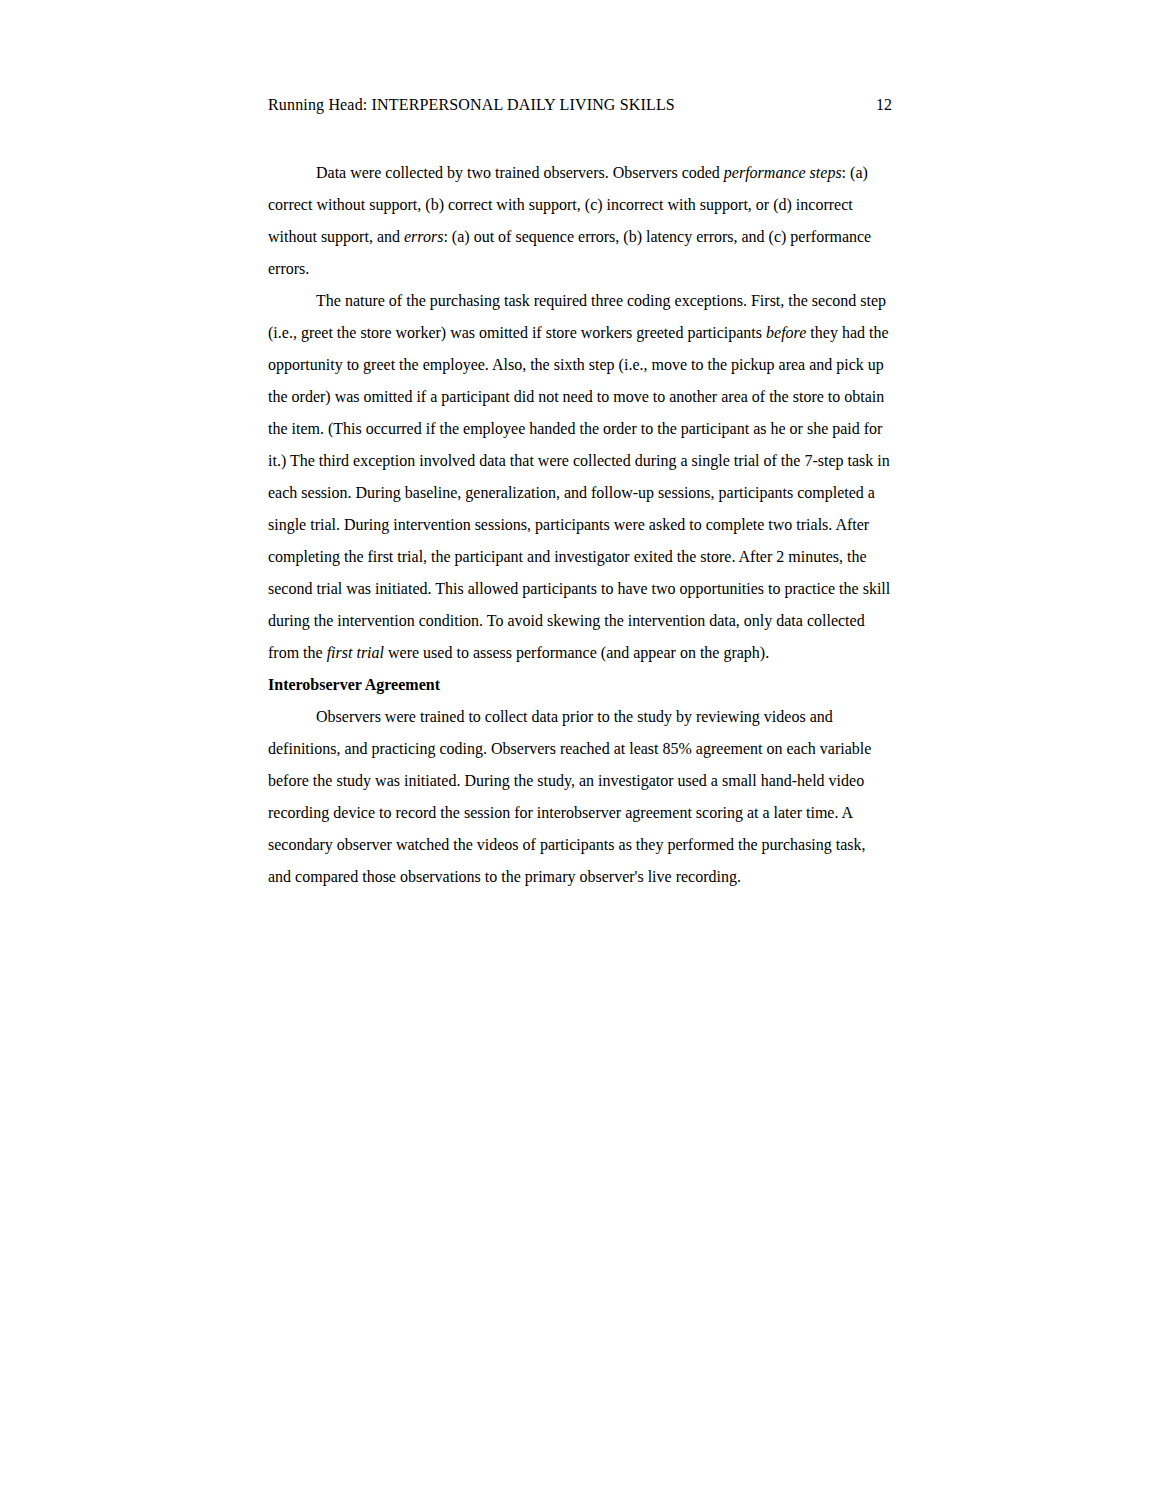Running Head: INTERPERSONAL DAILY LIVING SKILLS 12
Data were collected by two trained observers. Observers coded performance steps: (a) correct without support, (b) correct with support, (c) incorrect with support, or (d) incorrect without support, and errors: (a) out of sequence errors, (b) latency errors, and (c) performance errors.
The nature of the purchasing task required three coding exceptions. First, the second step (i.e., greet the store worker) was omitted if store workers greeted participants before they had the opportunity to greet the employee. Also, the sixth step (i.e., move to the pickup area and pick up the order) was omitted if a participant did not need to move to another area of the store to obtain the item. (This occurred if the employee handed the order to the participant as he or she paid for it.) The third exception involved data that were collected during a single trial of the 7-step task in each session. During baseline, generalization, and follow-up sessions, participants completed a single trial. During intervention sessions, participants were asked to complete two trials. After completing the first trial, the participant and investigator exited the store. After 2 minutes, the second trial was initiated. This allowed participants to have two opportunities to practice the skill during the intervention condition. To avoid skewing the intervention data, only data collected from the first trial were used to assess performance (and appear on the graph).
Interobserver Agreement
Observers were trained to collect data prior to the study by reviewing videos and definitions, and practicing coding. Observers reached at least 85% agreement on each variable before the study was initiated. During the study, an investigator used a small hand-held video recording device to record the session for interobserver agreement scoring at a later time. A secondary observer watched the videos of participants as they performed the purchasing task, and compared those observations to the primary observer's live recording.